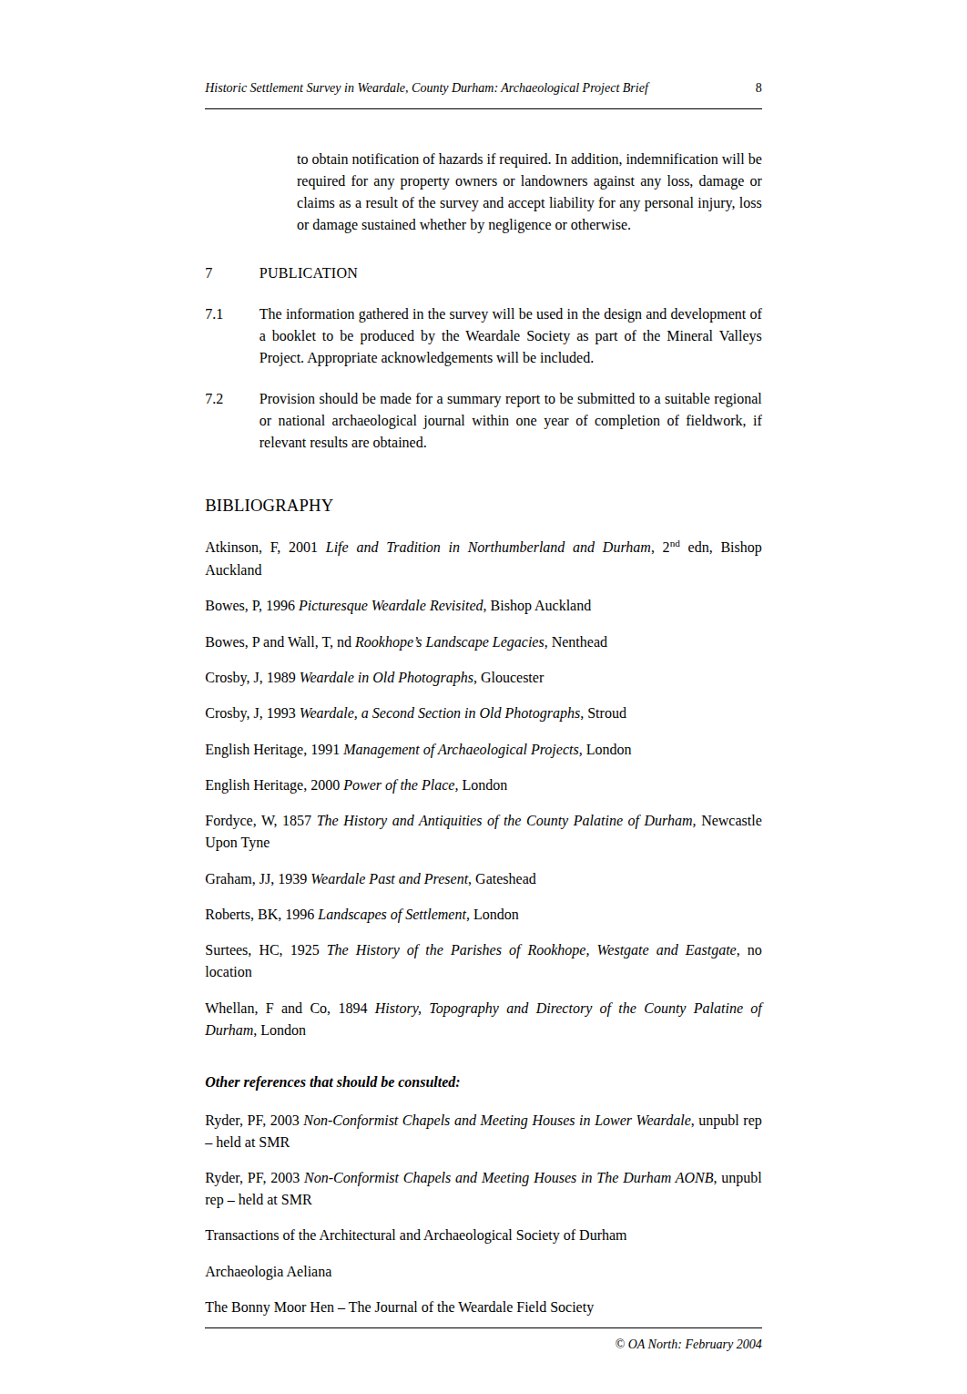Historic Settlement Survey in Weardale, County Durham: Archaeological Project Brief
8
to obtain notification of hazards if required. In addition, indemnification will be required for any property owners or landowners against any loss, damage or claims as a result of the survey and accept liability for any personal injury, loss or damage sustained whether by negligence or otherwise.
7
PUBLICATION
7.1
The information gathered in the survey will be used in the design and development of a booklet to be produced by the Weardale Society as part of the Mineral Valleys Project. Appropriate acknowledgements will be included.
7.2
Provision should be made for a summary report to be submitted to a suitable regional or national archaeological journal within one year of completion of fieldwork, if relevant results are obtained.
BIBLIOGRAPHY
Atkinson, F, 2001 Life and Tradition in Northumberland and Durham, 2nd edn, Bishop Auckland
Bowes, P, 1996 Picturesque Weardale Revisited, Bishop Auckland
Bowes, P and Wall, T, nd Rookhope’s Landscape Legacies, Nenthead
Crosby, J, 1989 Weardale in Old Photographs, Gloucester
Crosby, J, 1993 Weardale, a Second Section in Old Photographs, Stroud
English Heritage, 1991 Management of Archaeological Projects, London
English Heritage, 2000 Power of the Place, London
Fordyce, W, 1857 The History and Antiquities of the County Palatine of Durham, Newcastle Upon Tyne
Graham, JJ, 1939 Weardale Past and Present, Gateshead
Roberts, BK, 1996 Landscapes of Settlement, London
Surtees, HC, 1925 The History of the Parishes of Rookhope, Westgate and Eastgate, no location
Whellan, F and Co, 1894 History, Topography and Directory of the County Palatine of Durham, London
Other references that should be consulted:
Ryder, PF, 2003 Non-Conformist Chapels and Meeting Houses in Lower Weardale, unpubl rep – held at SMR
Ryder, PF, 2003 Non-Conformist Chapels and Meeting Houses in The Durham AONB, unpubl rep – held at SMR
Transactions of the Architectural and Archaeological Society of Durham
Archaeologia Aeliana
The Bonny Moor Hen – The Journal of the Weardale Field Society
© OA North: February 2004